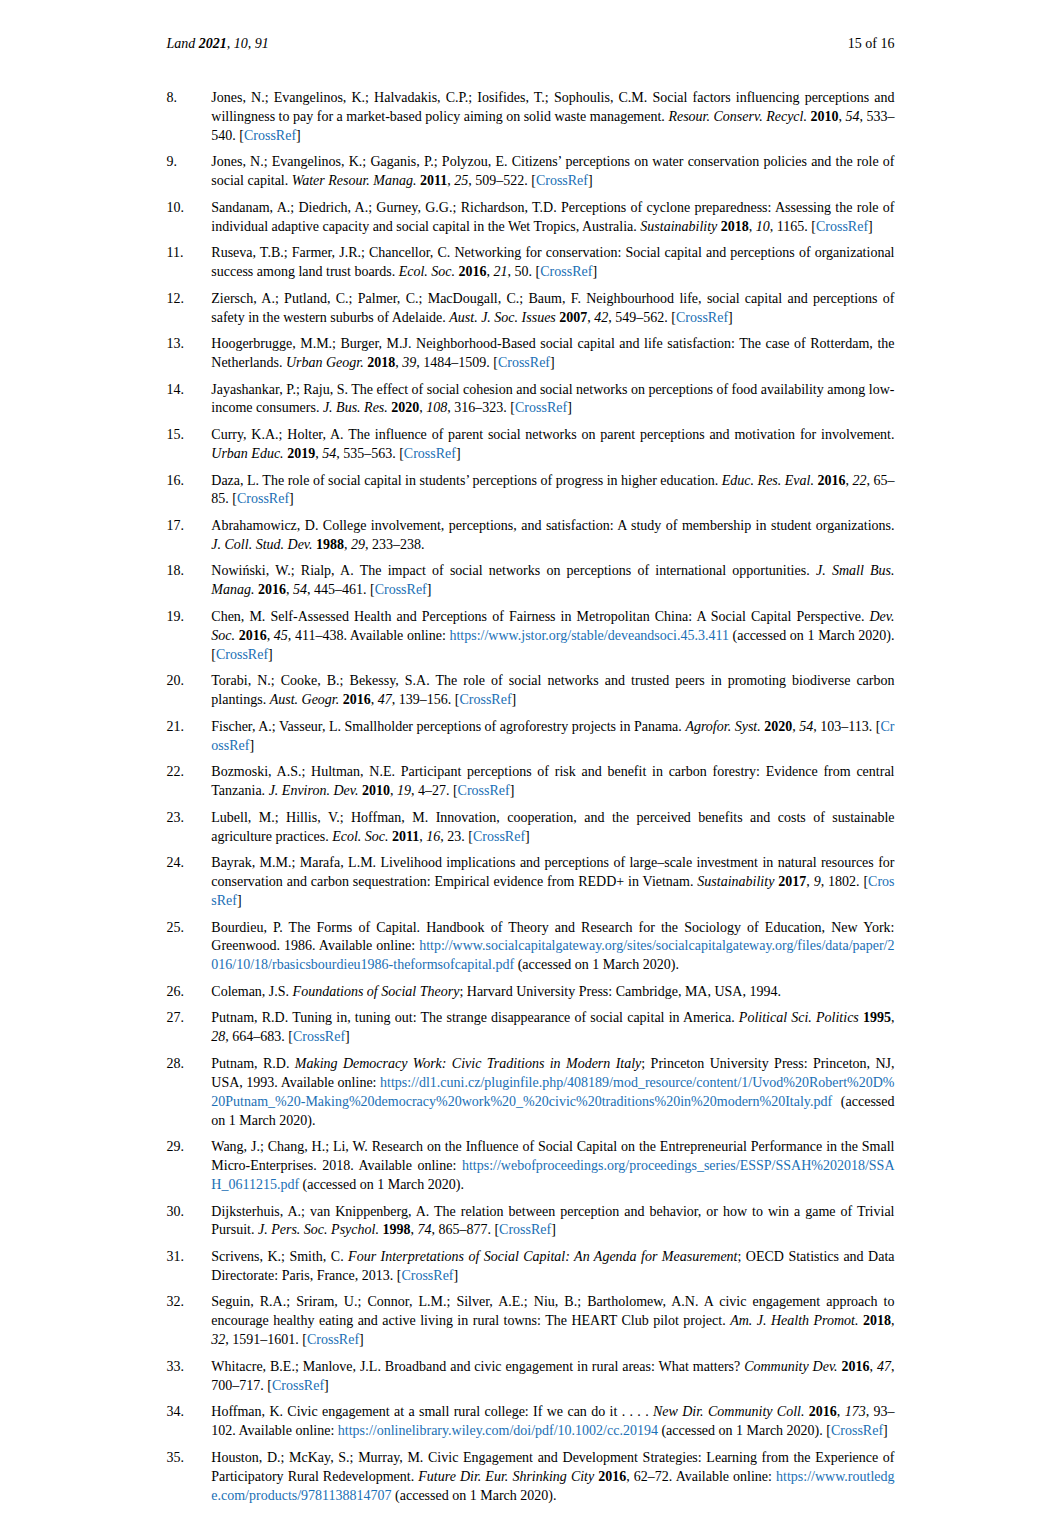Land 2021, 10, 91 15 of 16
8. Jones, N.; Evangelinos, K.; Halvadakis, C.P.; Iosifides, T.; Sophoulis, C.M. Social factors influencing perceptions and willingness to pay for a market-based policy aiming on solid waste management. Resour. Conserv. Recycl. 2010, 54, 533–540. CrossRef
9. Jones, N.; Evangelinos, K.; Gaganis, P.; Polyzou, E. Citizens’ perceptions on water conservation policies and the role of social capital. Water Resour. Manag. 2011, 25, 509–522. CrossRef
10. Sandanam, A.; Diedrich, A.; Gurney, G.G.; Richardson, T.D. Perceptions of cyclone preparedness: Assessing the role of individual adaptive capacity and social capital in the Wet Tropics, Australia. Sustainability 2018, 10, 1165. CrossRef
11. Ruseva, T.B.; Farmer, J.R.; Chancellor, C. Networking for conservation: Social capital and perceptions of organizational success among land trust boards. Ecol. Soc. 2016, 21, 50. CrossRef
12. Ziersch, A.; Putland, C.; Palmer, C.; MacDougall, C.; Baum, F. Neighbourhood life, social capital and perceptions of safety in the western suburbs of Adelaide. Aust. J. Soc. Issues 2007, 42, 549–562. CrossRef
13. Hoogerbrugge, M.M.; Burger, M.J. Neighborhood-Based social capital and life satisfaction: The case of Rotterdam, the Netherlands. Urban Geogr. 2018, 39, 1484–1509. CrossRef
14. Jayashankar, P.; Raju, S. The effect of social cohesion and social networks on perceptions of food availability among low-income consumers. J. Bus. Res. 2020, 108, 316–323. CrossRef
15. Curry, K.A.; Holter, A. The influence of parent social networks on parent perceptions and motivation for involvement. Urban Educ. 2019, 54, 535–563. CrossRef
16. Daza, L. The role of social capital in students’ perceptions of progress in higher education. Educ. Res. Eval. 2016, 22, 65–85. CrossRef
17. Abrahamowicz, D. College involvement, perceptions, and satisfaction: A study of membership in student organizations. J. Coll. Stud. Dev. 1988, 29, 233–238.
18. Nowiński, W.; Rialp, A. The impact of social networks on perceptions of international opportunities. J. Small Bus. Manag. 2016, 54, 445–461. CrossRef
19. Chen, M. Self-Assessed Health and Perceptions of Fairness in Metropolitan China: A Social Capital Perspective. Dev. Soc. 2016, 45, 411–438. Available online: https://www.jstor.org/stable/deveandsoci.45.3.411 (accessed on 1 March 2020). CrossRef
20. Torabi, N.; Cooke, B.; Bekessy, S.A. The role of social networks and trusted peers in promoting biodiverse carbon plantings. Aust. Geogr. 2016, 47, 139–156. CrossRef
21. Fischer, A.; Vasseur, L. Smallholder perceptions of agroforestry projects in Panama. Agrofor. Syst. 2020, 54, 103–113. CrossRef
22. Bozmoski, A.S.; Hultman, N.E. Participant perceptions of risk and benefit in carbon forestry: Evidence from central Tanzania. J. Environ. Dev. 2010, 19, 4–27. CrossRef
23. Lubell, M.; Hillis, V.; Hoffman, M. Innovation, cooperation, and the perceived benefits and costs of sustainable agriculture practices. Ecol. Soc. 2011, 16, 23. CrossRef
24. Bayrak, M.M.; Marafa, L.M. Livelihood implications and perceptions of large–scale investment in natural resources for conservation and carbon sequestration: Empirical evidence from REDD+ in Vietnam. Sustainability 2017, 9, 1802. CrossRef
25. Bourdieu, P. The Forms of Capital. Handbook of Theory and Research for the Sociology of Education, New York: Greenwood. 1986. Available online: http://www.socialcapitalgateway.org/sites/socialcapitalgateway.org/files/data/paper/2016/10/18/rbasicsbourdieu1986-theformsofcapital.pdf (accessed on 1 March 2020).
26. Coleman, J.S. Foundations of Social Theory; Harvard University Press: Cambridge, MA, USA, 1994.
27. Putnam, R.D. Tuning in, tuning out: The strange disappearance of social capital in America. Political Sci. Politics 1995, 28, 664–683. CrossRef
28. Putnam, R.D. Making Democracy Work: Civic Traditions in Modern Italy; Princeton University Press: Princeton, NJ, USA, 1993. Available online: https://dl1.cuni.cz/pluginfile.php/408189/mod_resource/content/1/Uvod%20Robert%20D%20Putnam_%20-Making%20democracy%20work%20_%20civic%20traditions%20in%20modern%20Italy.pdf (accessed on 1 March 2020).
29. Wang, J.; Chang, H.; Li, W. Research on the Influence of Social Capital on the Entrepreneurial Performance in the Small Micro-Enterprises. 2018. Available online: https://webofproceedings.org/proceedings_series/ESSP/SSAH%202018/SSAH_0611215.pdf (accessed on 1 March 2020).
30. Dijksterhuis, A.; van Knippenberg, A. The relation between perception and behavior, or how to win a game of Trivial Pursuit. J. Pers. Soc. Psychol. 1998, 74, 865–877. CrossRef
31. Scrivens, K.; Smith, C. Four Interpretations of Social Capital: An Agenda for Measurement; OECD Statistics and Data Directorate: Paris, France, 2013. CrossRef
32. Seguin, R.A.; Sriram, U.; Connor, L.M.; Silver, A.E.; Niu, B.; Bartholomew, A.N. A civic engagement approach to encourage healthy eating and active living in rural towns: The HEART Club pilot project. Am. J. Health Promot. 2018, 32, 1591–1601. CrossRef
33. Whitacre, B.E.; Manlove, J.L. Broadband and civic engagement in rural areas: What matters? Community Dev. 2016, 47, 700–717. CrossRef
34. Hoffman, K. Civic engagement at a small rural college: If we can do it . . . . New Dir. Community Coll. 2016, 173, 93–102. Available online: https://onlinelibrary.wiley.com/doi/pdf/10.1002/cc.20194 (accessed on 1 March 2020). CrossRef
35. Houston, D.; McKay, S.; Murray, M. Civic Engagement and Development Strategies: Learning from the Experience of Participatory Rural Redevelopment. Future Dir. Eur. Shrinking City 2016, 62–72. Available online: https://www.routledge.com/products/9781138814707 (accessed on 1 March 2020).